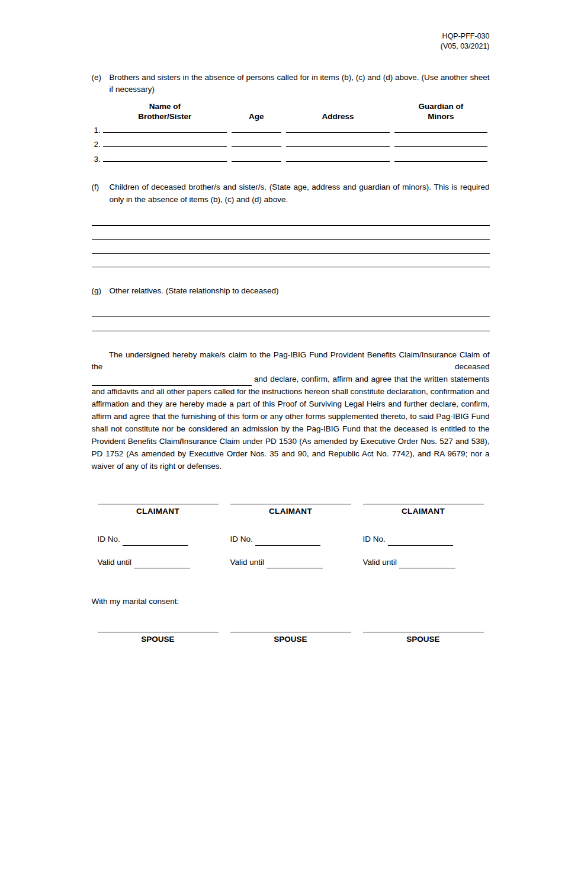HQP-PFF-030
(V05, 03/2021)
(e)
Brothers and sisters in the absence of persons called for in items (b), (c) and (d) above. (Use another sheet if necessary)
| | Name of Brother/Sister | Age | Address | Guardian of Minors |
| --- | --- | --- | --- | --- |
| 1. | | | | |
| 2. | | | | |
| 3. | | | | |
(f)
Children of deceased brother/s and sister/s. (State age, address and guardian of minors). This is required only in the absence of items (b), (c) and (d) above.
(g)
Other relatives. (State relationship to deceased)
The undersigned hereby make/s claim to the Pag-IBIG Fund Provident Benefits Claim/Insurance Claim of the deceased
and declare, confirm, affirm and agree that the written statements and affidavits and all other papers called for the instructions hereon shall constitute declaration, confirmation and affirmation and they are hereby made a part of this Proof of Surviving Legal Heirs and further declare, confirm, affirm and agree that the furnishing of this form or any other forms supplemented thereto, to said Pag-IBIG Fund shall not constitute nor be considered an admission by the Pag-IBIG Fund that the deceased is entitled to the Provident Benefits Claim/Insurance Claim under PD 1530 (As amended by Executive Order Nos. 527 and 538), PD 1752 (As amended by Executive Order Nos. 35 and 90, and Republic Act No. 7742), and RA 9679; nor a waiver of any of its right or defenses.
| CLAIMANT ID No. Valid until | CLAIMANT ID No. Valid until | CLAIMANT ID No. Valid until |
With my marital consent:
| SPOUSE | SPOUSE | SPOUSE |